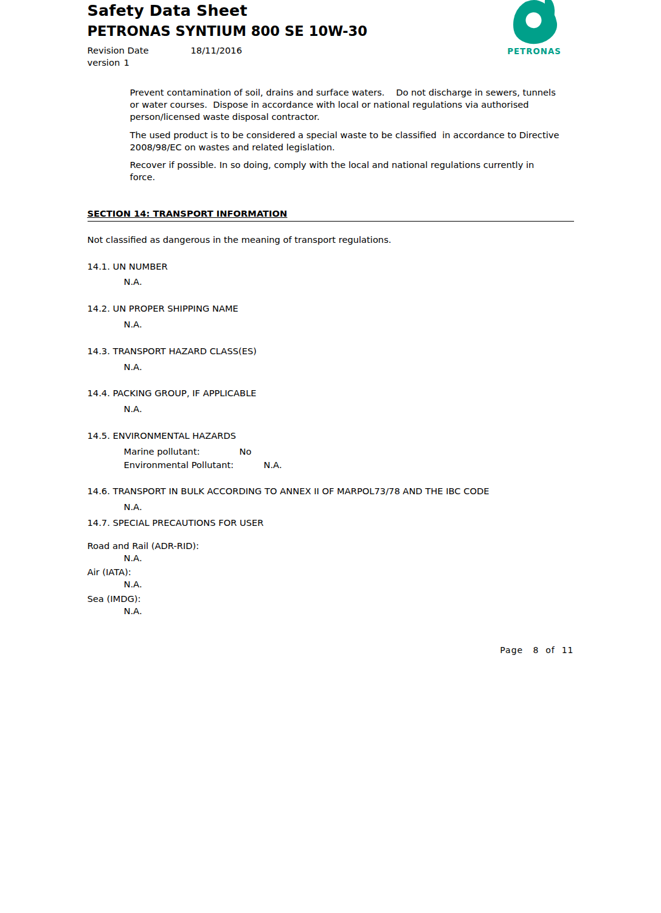Safety Data Sheet
PETRONAS SYNTIUM 800 SE 10W-30
Revision Date18/11/2016
version1
PETRONAS
Prevent contamination of soil, drains and surface waters. Do not discharge in sewers, tunnels or water courses. Dispose in accordance with local or national regulations via authorised person/licensed waste disposal contractor.
The used product is to be considered a special waste to be classified in accordance to Directive 2008/98/EC on wastes and related legislation.
Recover if possible. In so doing, comply with the local and national regulations currently in force.
SECTION 14: TRANSPORT INFORMATION
Not classified as dangerous in the meaning of transport regulations.
14.1. UN NUMBER
N.A.
14.2. UN PROPER SHIPPING NAME
N.A.
14.3. TRANSPORT HAZARD CLASS(ES)
N.A.
14.4. PACKING GROUP, IF APPLICABLE
N.A.
14.5. ENVIRONMENTAL HAZARDS
Marine pollutant: No
Environmental Pollutant: N.A.
14.6. TRANSPORT IN BULK ACCORDING TO ANNEX II OF MARPOL73/78 AND THE IBC CODE
N.A.
14.7. SPECIAL PRECAUTIONS FOR USER
Road and Rail (ADR-RID):
N.A.
Air (IATA):
N.A.
Sea (IMDG):
N.A.
Page 8 of 11